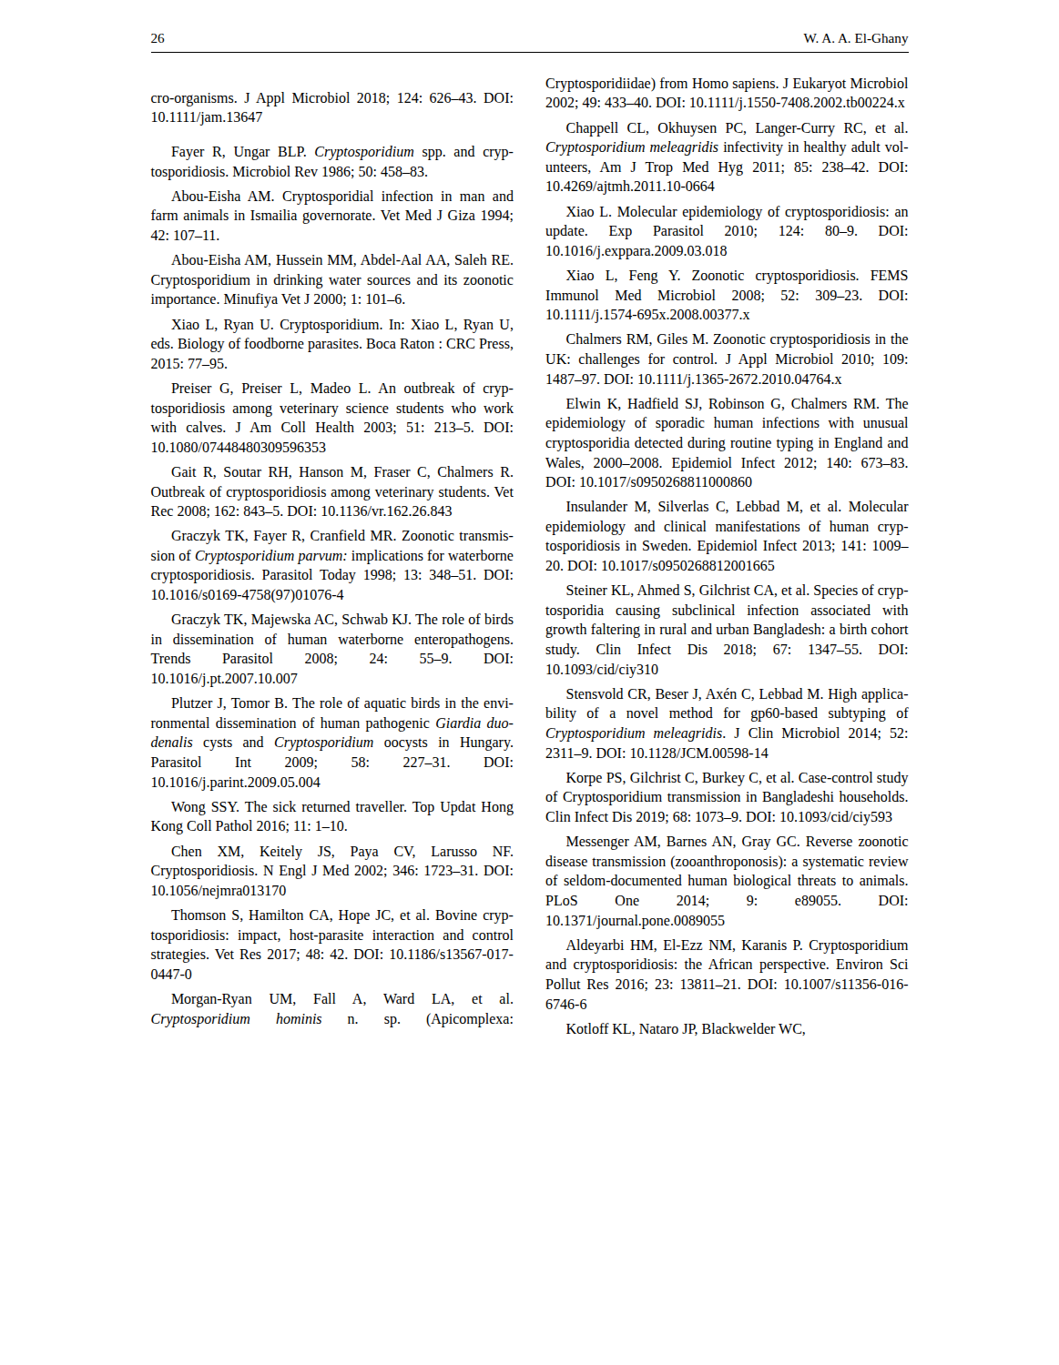26 W. A. A. El-Ghany
cro-organisms. J Appl Microbiol 2018; 124: 626–43. DOI: 10.1111/jam.13647
Fayer R, Ungar BLP. Cryptosporidium spp. and cryptosporidiosis. Microbiol Rev 1986; 50: 458–83.
Abou-Eisha AM. Cryptosporidial infection in man and farm animals in Ismailia governorate. Vet Med J Giza 1994; 42: 107–11.
Abou-Eisha AM, Hussein MM, Abdel-Aal AA, Saleh RE. Cryptosporidium in drinking water sources and its zoonotic importance. Minufiya Vet J 2000; 1: 101–6.
Xiao L, Ryan U. Cryptosporidium. In: Xiao L, Ryan U, eds. Biology of foodborne parasites. Boca Raton : CRC Press, 2015: 77–95.
Preiser G, Preiser L, Madeo L. An outbreak of cryptosporidiosis among veterinary science students who work with calves. J Am Coll Health 2003; 51: 213–5. DOI: 10.1080/07448480309596353
Gait R, Soutar RH, Hanson M, Fraser C, Chalmers R. Outbreak of cryptosporidiosis among veterinary students. Vet Rec 2008; 162: 843–5. DOI: 10.1136/vr.162.26.843
Graczyk TK, Fayer R, Cranfield MR. Zoonotic transmission of Cryptosporidium parvum: implications for waterborne cryptosporidiosis. Parasitol Today 1998; 13: 348–51. DOI: 10.1016/s0169-4758(97)01076-4
Graczyk TK, Majewska AC, Schwab KJ. The role of birds in dissemination of human waterborne enteropathogens. Trends Parasitol 2008; 24: 55–9. DOI: 10.1016/j.pt.2007.10.007
Plutzer J, Tomor B. The role of aquatic birds in the environmental dissemination of human pathogenic Giardia duodenalis cysts and Cryptosporidium oocysts in Hungary. Parasitol Int 2009; 58: 227–31. DOI: 10.1016/j.parint.2009.05.004
Wong SSY. The sick returned traveller. Top Updat Hong Kong Coll Pathol 2016; 11: 1–10.
Chen XM, Keitely JS, Paya CV, Larusso NF. Cryptosporidiosis. N Engl J Med 2002; 346: 1723–31. DOI: 10.1056/nejmra013170
Thomson S, Hamilton CA, Hope JC, et al. Bovine cryptosporidiosis: impact, host-parasite interaction and control strategies. Vet Res 2017; 48: 42. DOI: 10.1186/s13567-017-0447-0
Morgan-Ryan UM, Fall A, Ward LA, et al. Cryptosporidium hominis n. sp. (Apicomplexa: Cryptosporidiidae) from Homo sapiens. J Eukaryot Microbiol 2002; 49: 433–40. DOI: 10.1111/j.1550-7408.2002.tb00224.x
Chappell CL, Okhuysen PC, Langer-Curry RC, et al. Cryptosporidium meleagridis infectivity in healthy adult volunteers, Am J Trop Med Hyg 2011; 85: 238–42. DOI: 10.4269/ajtmh.2011.10-0664
Xiao L. Molecular epidemiology of cryptosporidiosis: an update. Exp Parasitol 2010; 124: 80–9. DOI: 10.1016/j.exppara.2009.03.018
Xiao L, Feng Y. Zoonotic cryptosporidiosis. FEMS Immunol Med Microbiol 2008; 52: 309–23. DOI: 10.1111/j.1574-695x.2008.00377.x
Chalmers RM, Giles M. Zoonotic cryptosporidiosis in the UK: challenges for control. J Appl Microbiol 2010; 109: 1487–97. DOI: 10.1111/j.1365-2672.2010.04764.x
Elwin K, Hadfield SJ, Robinson G, Chalmers RM. The epidemiology of sporadic human infections with unusual cryptosporidia detected during routine typing in England and Wales, 2000–2008. Epidemiol Infect 2012; 140: 673–83. DOI: 10.1017/s0950268811000860
Insulander M, Silverlas C, Lebbad M, et al. Molecular epidemiology and clinical manifestations of human cryptosporidiosis in Sweden. Epidemiol Infect 2013; 141: 1009–20. DOI: 10.1017/s0950268812001665
Steiner KL, Ahmed S, Gilchrist CA, et al. Species of cryptosporidia causing subclinical infection associated with growth faltering in rural and urban Bangladesh: a birth cohort study. Clin Infect Dis 2018; 67: 1347–55. DOI: 10.1093/cid/ciy310
Stensvold CR, Beser J, Axén C, Lebbad M. High applicability of a novel method for gp60-based subtyping of Cryptosporidium meleagridis. J Clin Microbiol 2014; 52: 2311–9. DOI: 10.1128/JCM.00598-14
Korpe PS, Gilchrist C, Burkey C, et al. Case-control study of Cryptosporidium transmission in Bangladeshi households. Clin Infect Dis 2019; 68: 1073–9. DOI: 10.1093/cid/ciy593
Messenger AM, Barnes AN, Gray GC. Reverse zoonotic disease transmission (zooanthroponosis): a systematic review of seldom-documented human biological threats to animals. PLoS One 2014; 9: e89055. DOI: 10.1371/journal.pone.0089055
Aldeyarbi HM, El-Ezz NM, Karanis P. Cryptosporidium and cryptosporidiosis: the African perspective. Environ Sci Pollut Res 2016; 23: 13811–21. DOI: 10.1007/s11356-016-6746-6
Kotloff KL, Nataro JP, Blackwelder WC,